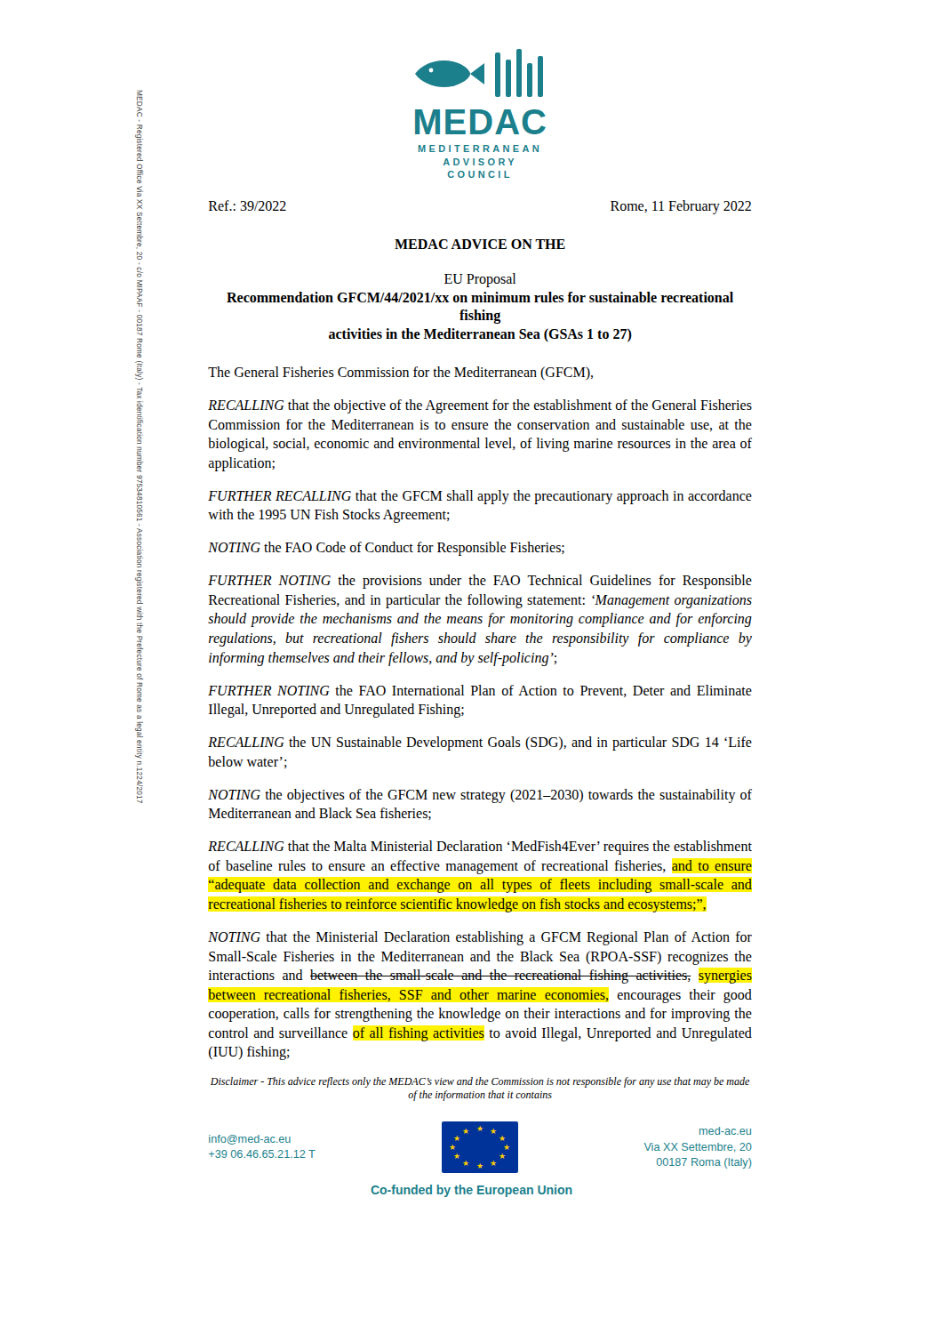MEDAC - Registered Office Via XX Settembre, 20 - c/o MIPAAF - 00187 Rome (Italy) - Tax identification number 97534810561 - Association registered with the Prefecture of Rome as a legal entity n.1224/2017
MEDAC
MEDITERRANEAN
ADVISORY
COUNCIL
Ref.: 39/2022 Rome, 11 February 2022
MEDAC ADVICE ON THE
EU Proposal
Recommendation GFCM/44/2021/xx on minimum rules for sustainable recreational fishing
activities in the Mediterranean Sea (GSAs 1 to 27)
The General Fisheries Commission for the Mediterranean (GFCM),
RECALLING that the objective of the Agreement for the establishment of the General Fisheries Commission for the Mediterranean is to ensure the conservation and sustainable use, at the biological, social, economic and environmental level, of living marine resources in the area of application;
FURTHER RECALLING that the GFCM shall apply the precautionary approach in accordance with the 1995 UN Fish Stocks Agreement;
NOTING the FAO Code of Conduct for Responsible Fisheries;
FURTHER NOTING the provisions under the FAO Technical Guidelines for Responsible Recreational Fisheries, and in particular the following statement: ‘Management organizations should provide the mechanisms and the means for monitoring compliance and for enforcing regulations, but recreational fishers should share the responsibility for compliance by informing themselves and their fellows, and by self-policing’;
FURTHER NOTING the FAO International Plan of Action to Prevent, Deter and Eliminate Illegal, Unreported and Unregulated Fishing;
RECALLING the UN Sustainable Development Goals (SDG), and in particular SDG 14 ‘Life below water’;
NOTING the objectives of the GFCM new strategy (2021–2030) towards the sustainability of Mediterranean and Black Sea fisheries;
RECALLING that the Malta Ministerial Declaration ‘MedFish4Ever’ requires the establishment of baseline rules to ensure an effective management of recreational fisheries, and to ensure “adequate data collection and exchange on all types of fleets including small-scale and recreational fisheries to reinforce scientific knowledge on fish stocks and ecosystems;”,
NOTING that the Ministerial Declaration establishing a GFCM Regional Plan of Action for Small-Scale Fisheries in the Mediterranean and the Black Sea (RPOA-SSF) recognizes the interactions and between the small-scale and the recreational fishing activities, synergies between recreational fisheries, SSF and other marine economies, encourages their good cooperation, calls for strengthening the knowledge on their interactions and for improving the control and surveillance of all fishing activities to avoid Illegal, Unreported and Unregulated (IUU) fishing;
Disclaimer - This advice reflects only the MEDAC’s view and the Commission is not responsible for any use that may be made of the information that it contains
info@med-ac.eu
+39 06.46.65.21.12 T
★ ★ ★ ★ ★ ★ ★ ★ ★ ★ ★ ★
med-ac.eu
Via XX Settembre, 20
00187 Roma (Italy)
Co-funded by the European Union